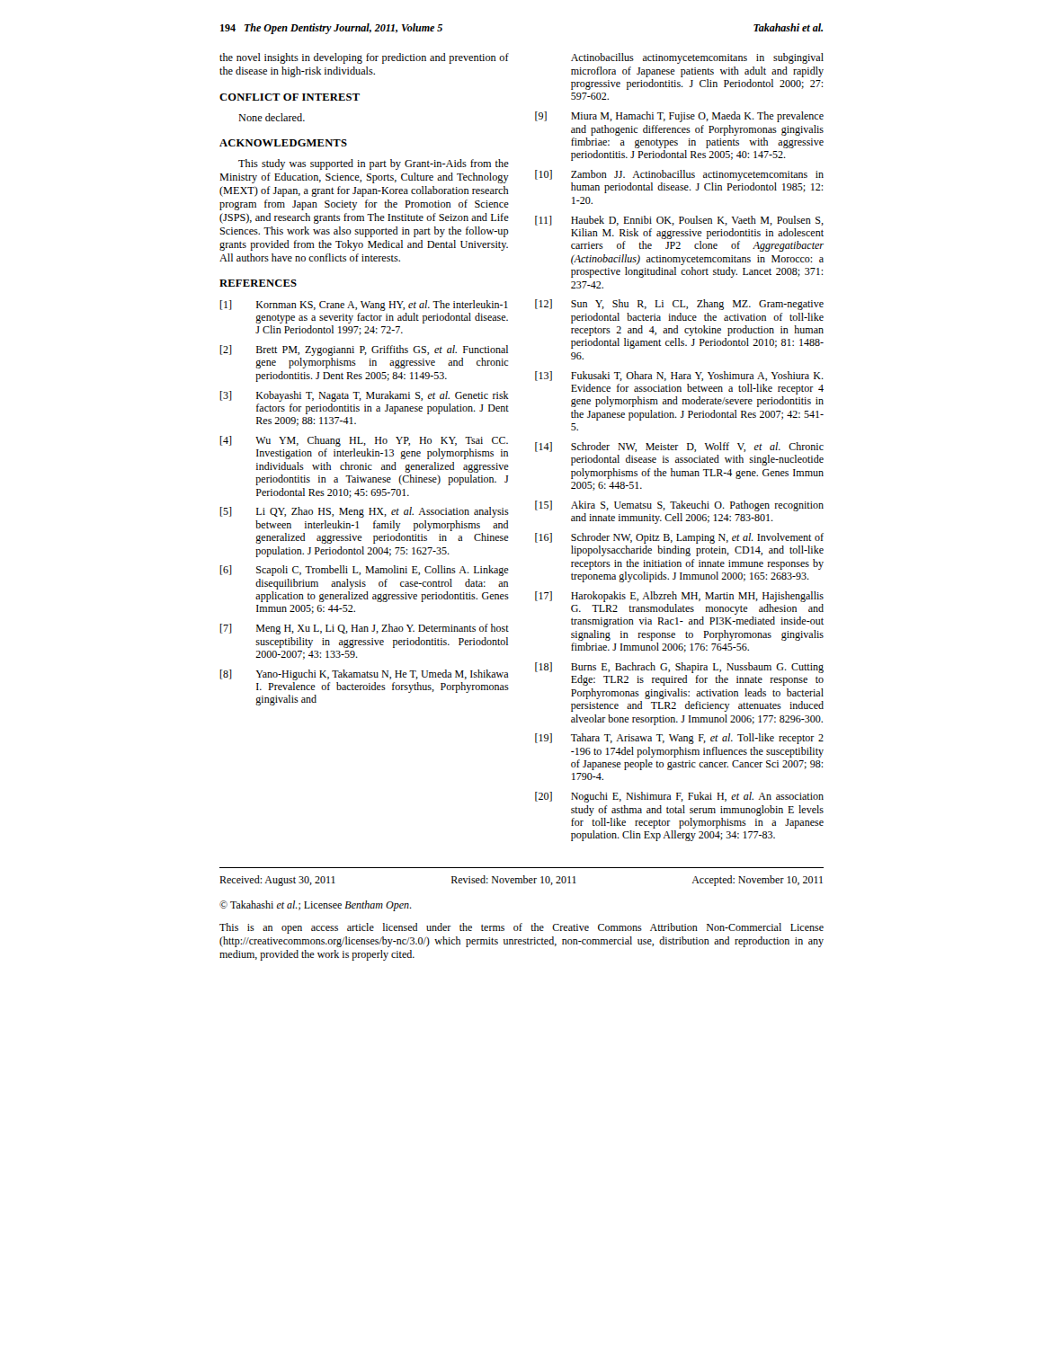194 The Open Dentistry Journal, 2011, Volume 5
Takahashi et al.
the novel insights in developing for prediction and prevention of the disease in high-risk individuals.
Conflict of Interest
None declared.
Acknowledgments
This study was supported in part by Grant-in-Aids from the Ministry of Education, Science, Sports, Culture and Technology (MEXT) of Japan, a grant for Japan-Korea collaboration research program from Japan Society for the Promotion of Science (JSPS), and research grants from The Institute of Seizon and Life Sciences. This work was also supported in part by the follow-up grants provided from the Tokyo Medical and Dental University. All authors have no conflicts of interests.
References
[1] Kornman KS, Crane A, Wang HY, et al. The interleukin-1 genotype as a severity factor in adult periodontal disease. J Clin Periodontol 1997; 24: 72-7.
[2] Brett PM, Zygogianni P, Griffiths GS, et al. Functional gene polymorphisms in aggressive and chronic periodontitis. J Dent Res 2005; 84: 1149-53.
[3] Kobayashi T, Nagata T, Murakami S, et al. Genetic risk factors for periodontitis in a Japanese population. J Dent Res 2009; 88: 1137-41.
[4] Wu YM, Chuang HL, Ho YP, Ho KY, Tsai CC. Investigation of interleukin-13 gene polymorphisms in individuals with chronic and generalized aggressive periodontitis in a Taiwanese (Chinese) population. J Periodontal Res 2010; 45: 695-701.
[5] Li QY, Zhao HS, Meng HX, et al. Association analysis between interleukin-1 family polymorphisms and generalized aggressive periodontitis in a Chinese population. J Periodontol 2004; 75: 1627-35.
[6] Scapoli C, Trombelli L, Mamolini E, Collins A. Linkage disequilibrium analysis of case-control data: an application to generalized aggressive periodontitis. Genes Immun 2005; 6: 44-52.
[7] Meng H, Xu L, Li Q, Han J, Zhao Y. Determinants of host susceptibility in aggressive periodontitis. Periodontol 2000-2007; 43: 133-59.
[8] Yano-Higuchi K, Takamatsu N, He T, Umeda M, Ishikawa I. Prevalence of bacteroides forsythus, Porphyromonas gingivalis and
Actinobacillus actinomycetemcomitans in subgingival microflora of Japanese patients with adult and rapidly progressive periodontitis. J Clin Periodontol 2000; 27: 597-602.
[9] Miura M, Hamachi T, Fujise O, Maeda K. The prevalence and pathogenic differences of Porphyromonas gingivalis fimbriae: a genotypes in patients with aggressive periodontitis. J Periodontal Res 2005; 40: 147-52.
[10] Zambon JJ. Actinobacillus actinomycetemcomitans in human periodontal disease. J Clin Periodontol 1985; 12: 1-20.
[11] Haubek D, Ennibi OK, Poulsen K, Vaeth M, Poulsen S, Kilian M. Risk of aggressive periodontitis in adolescent carriers of the JP2 clone of Aggregatibacter (Actinobacillus) actinomycetemcomitans in Morocco: a prospective longitudinal cohort study. Lancet 2008; 371: 237-42.
[12] Sun Y, Shu R, Li CL, Zhang MZ. Gram-negative periodontal bacteria induce the activation of toll-like receptors 2 and 4, and cytokine production in human periodontal ligament cells. J Periodontol 2010; 81: 1488-96.
[13] Fukusaki T, Ohara N, Hara Y, Yoshimura A, Yoshiura K. Evidence for association between a toll-like receptor 4 gene polymorphism and moderate/severe periodontitis in the Japanese population. J Periodontal Res 2007; 42: 541-5.
[14] Schroder NW, Meister D, Wolff V, et al. Chronic periodontal disease is associated with single-nucleotide polymorphisms of the human TLR-4 gene. Genes Immun 2005; 6: 448-51.
[15] Akira S, Uematsu S, Takeuchi O. Pathogen recognition and innate immunity. Cell 2006; 124: 783-801.
[16] Schroder NW, Opitz B, Lamping N, et al. Involvement of lipopolysaccharide binding protein, CD14, and toll-like receptors in the initiation of innate immune responses by treponema glycolipids. J Immunol 2000; 165: 2683-93.
[17] Harokopakis E, Albzreh MH, Martin MH, Hajishengallis G. TLR2 transmodulates monocyte adhesion and transmigration via Rac1- and PI3K-mediated inside-out signaling in response to Porphyromonas gingivalis fimbriae. J Immunol 2006; 176: 7645-56.
[18] Burns E, Bachrach G, Shapira L, Nussbaum G. Cutting Edge: TLR2 is required for the innate response to Porphyromonas gingivalis: activation leads to bacterial persistence and TLR2 deficiency attenuates induced alveolar bone resorption. J Immunol 2006; 177: 8296-300.
[19] Tahara T, Arisawa T, Wang F, et al. Toll-like receptor 2 -196 to 174del polymorphism influences the susceptibility of Japanese people to gastric cancer. Cancer Sci 2007; 98: 1790-4.
[20] Noguchi E, Nishimura F, Fukai H, et al. An association study of asthma and total serum immunoglobin E levels for toll-like receptor polymorphisms in a Japanese population. Clin Exp Allergy 2004; 34: 177-83.
Received: August 30, 2011 Revised: November 10, 2011 Accepted: November 10, 2011
© Takahashi et al.; Licensee Bentham Open.
This is an open access article licensed under the terms of the Creative Commons Attribution Non-Commercial License (http://creativecommons.org/licenses/by-nc/3.0/) which permits unrestricted, non-commercial use, distribution and reproduction in any medium, provided the work is properly cited.